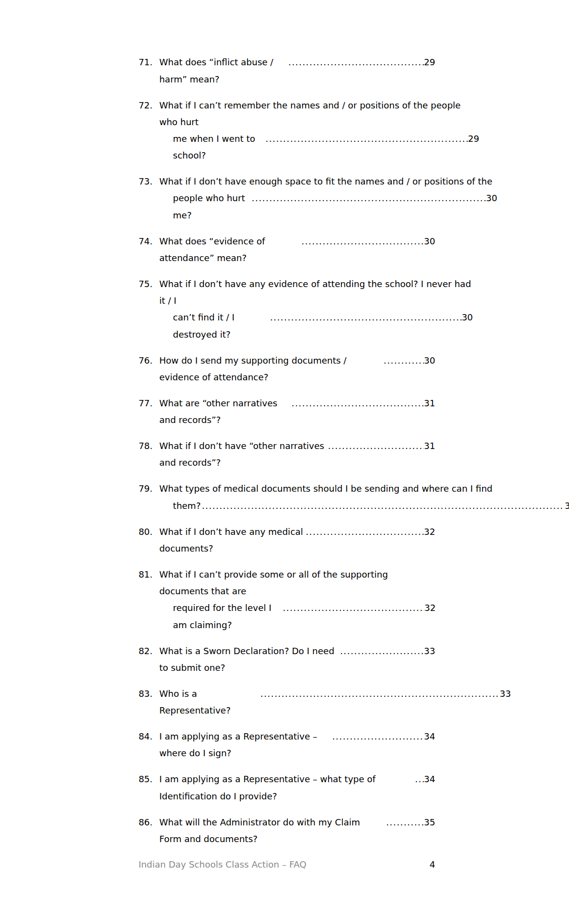71. What does “inflict abuse / harm” mean? ..................................................... 29
72. What if I can’t remember the names and / or positions of the people who hurt me when I went to school? .......................................................................... 29
73. What if I don’t have enough space to fit the names and / or positions of the people who hurt me? ................................................................................ 30
74. What does “evidence of attendance” mean? ................................................ 30
75. What if I don’t have any evidence of attending the school? I never had it / I can’t find it / I destroyed it? ..................................................................... 30
76. How do I send my supporting documents / evidence of attendance? ............... 30
77. What are “other narratives and records”? .................................................... 31
78. What if I don’t have “other narratives and records”? ..................................... 31
79. What types of medical documents should I be sending and where can I find them? ....................................................................................................... 31
80. What if I don’t have any medical documents? .............................................. 32
81. What if I can’t provide some or all of the supporting documents that are required for the level I am claiming? ........................................................... 32
82. What is a Sworn Declaration? Do I need to submit one? ................................ 33
83. Who is a Representative? ............................................................................ 33
84. I am applying as a Representative – where do I sign? ................................... 34
85. I am applying as a Representative – what type of Identification do I provide? ... 34
86. What will the Administrator do with my Claim Form and documents? .............. 35
Indian Day Schools Class Action – FAQ 4